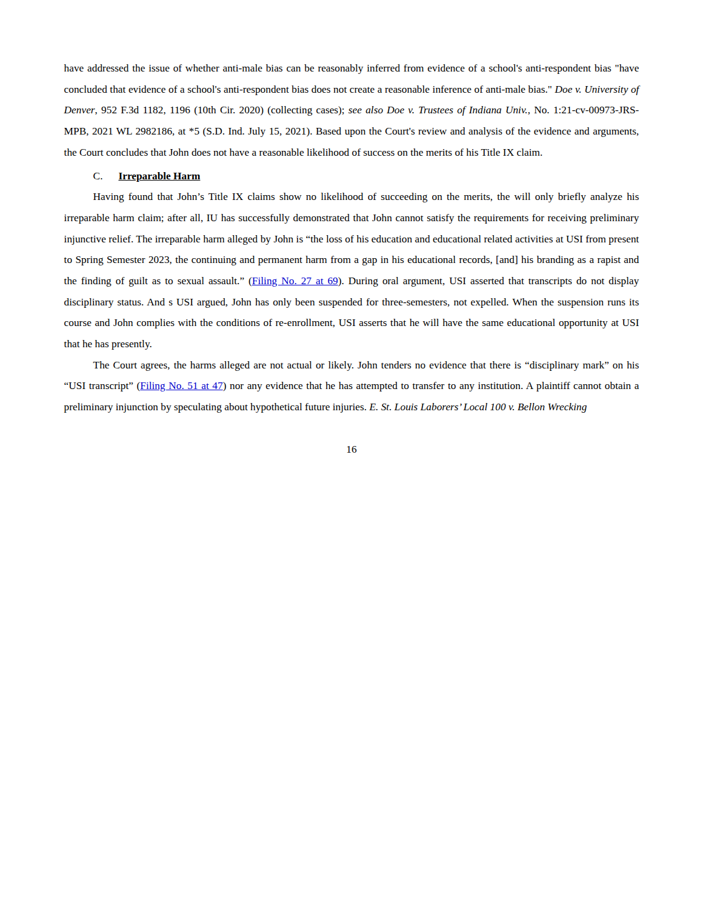have addressed the issue of whether anti-male bias can be reasonably inferred from evidence of a school's anti-respondent bias "have concluded that evidence of a school's anti-respondent bias does not create a reasonable inference of anti-male bias." Doe v. University of Denver, 952 F.3d 1182, 1196 (10th Cir. 2020) (collecting cases); see also Doe v. Trustees of Indiana Univ., No. 1:21-cv-00973-JRS-MPB, 2021 WL 2982186, at *5 (S.D. Ind. July 15, 2021). Based upon the Court's review and analysis of the evidence and arguments, the Court concludes that John does not have a reasonable likelihood of success on the merits of his Title IX claim.
C. Irreparable Harm
Having found that John’s Title IX claims show no likelihood of succeeding on the merits, the will only briefly analyze his irreparable harm claim; after all, IU has successfully demonstrated that John cannot satisfy the requirements for receiving preliminary injunctive relief. The irreparable harm alleged by John is “the loss of his education and educational related activities at USI from present to Spring Semester 2023, the continuing and permanent harm from a gap in his educational records, [and] his branding as a rapist and the finding of guilt as to sexual assault.” (Filing No. 27 at 69). During oral argument, USI asserted that transcripts do not display disciplinary status. And s USI argued, John has only been suspended for three-semesters, not expelled. When the suspension runs its course and John complies with the conditions of re-enrollment, USI asserts that he will have the same educational opportunity at USI that he has presently.
The Court agrees, the harms alleged are not actual or likely. John tenders no evidence that there is “disciplinary mark” on his “USI transcript” (Filing No. 51 at 47) nor any evidence that he has attempted to transfer to any institution. A plaintiff cannot obtain a preliminary injunction by speculating about hypothetical future injuries. E. St. Louis Laborers’ Local 100 v. Bellon Wrecking
16